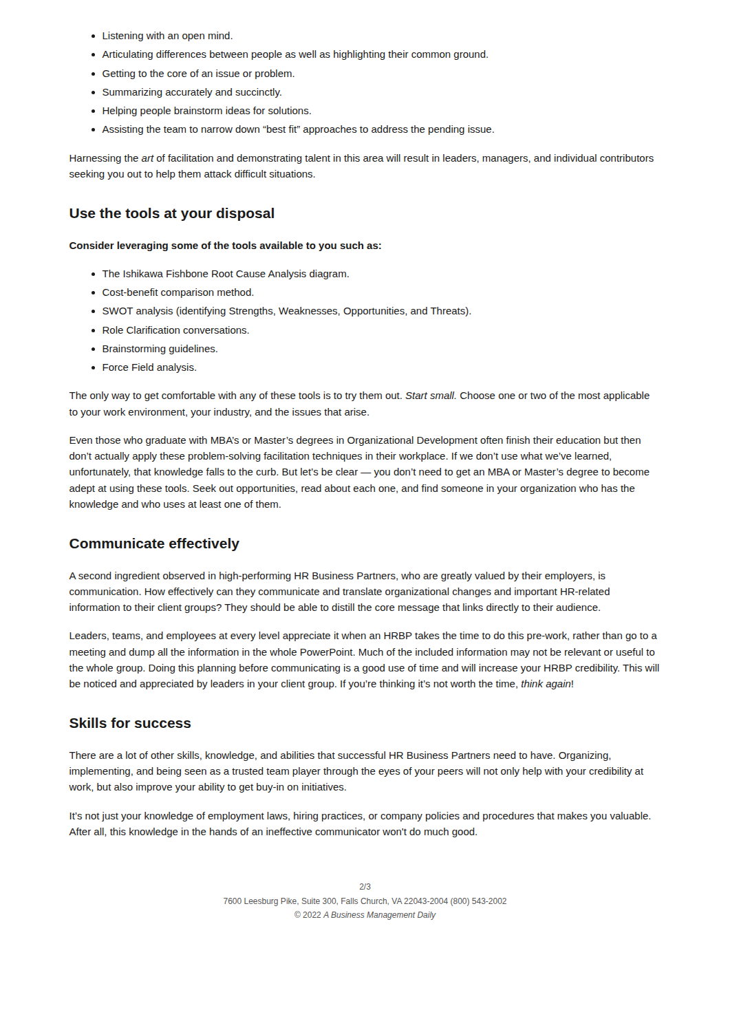Listening with an open mind.
Articulating differences between people as well as highlighting their common ground.
Getting to the core of an issue or problem.
Summarizing accurately and succinctly.
Helping people brainstorm ideas for solutions.
Assisting the team to narrow down “best fit” approaches to address the pending issue.
Harnessing the art of facilitation and demonstrating talent in this area will result in leaders, managers, and individual contributors seeking you out to help them attack difficult situations.
Use the tools at your disposal
Consider leveraging some of the tools available to you such as:
The Ishikawa Fishbone Root Cause Analysis diagram.
Cost-benefit comparison method.
SWOT analysis (identifying Strengths, Weaknesses, Opportunities, and Threats).
Role Clarification conversations.
Brainstorming guidelines.
Force Field analysis.
The only way to get comfortable with any of these tools is to try them out. Start small. Choose one or two of the most applicable to your work environment, your industry, and the issues that arise.
Even those who graduate with MBA’s or Master’s degrees in Organizational Development often finish their education but then don’t actually apply these problem-solving facilitation techniques in their workplace. If we don’t use what we’ve learned, unfortunately, that knowledge falls to the curb. But let’s be clear — you don’t need to get an MBA or Master’s degree to become adept at using these tools. Seek out opportunities, read about each one, and find someone in your organization who has the knowledge and who uses at least one of them.
Communicate effectively
A second ingredient observed in high-performing HR Business Partners, who are greatly valued by their employers, is communication. How effectively can they communicate and translate organizational changes and important HR-related information to their client groups? They should be able to distill the core message that links directly to their audience.
Leaders, teams, and employees at every level appreciate it when an HRBP takes the time to do this pre-work, rather than go to a meeting and dump all the information in the whole PowerPoint. Much of the included information may not be relevant or useful to the whole group. Doing this planning before communicating is a good use of time and will increase your HRBP credibility. This will be noticed and appreciated by leaders in your client group. If you’re thinking it’s not worth the time, think again!
Skills for success
There are a lot of other skills, knowledge, and abilities that successful HR Business Partners need to have. Organizing, implementing, and being seen as a trusted team player through the eyes of your peers will not only help with your credibility at work, but also improve your ability to get buy-in on initiatives.
It’s not just your knowledge of employment laws, hiring practices, or company policies and procedures that makes you valuable. After all, this knowledge in the hands of an ineffective communicator won't do much good.
2/3
7600 Leesburg Pike, Suite 300, Falls Church, VA 22043-2004 (800) 543-2002
© 2022 A Business Management Daily